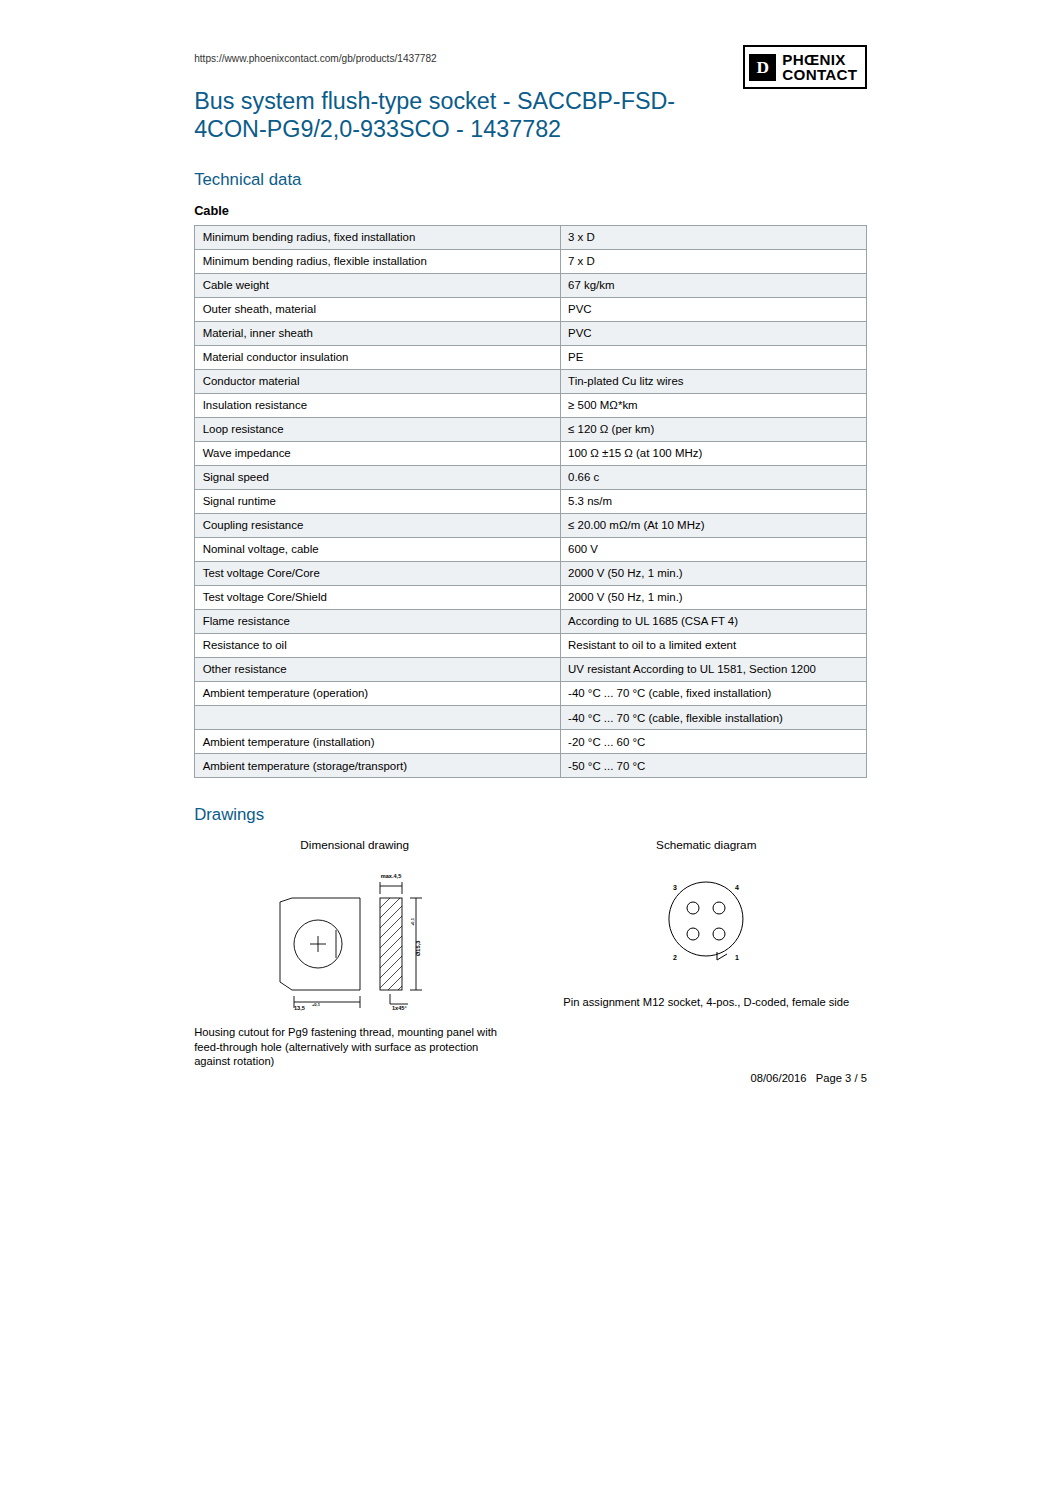D
PHŒNIX
CONTACT
https://www.phoenixcontact.com/gb/products/1437782
Bus system flush-type socket - SACCBP-FSD-4CON-PG9/2,0-933SCO - 1437782
Technical data
Cable
| Minimum bending radius, fixed installation | 3 x D |
| Minimum bending radius, flexible installation | 7 x D |
| Cable weight | 67 kg/km |
| Outer sheath, material | PVC |
| Material, inner sheath | PVC |
| Material conductor insulation | PE |
| Conductor material | Tin-plated Cu litz wires |
| Insulation resistance | ≥ 500 MΩ*km |
| Loop resistance | ≤ 120 Ω (per km) |
| Wave impedance | 100 Ω ±15 Ω (at 100 MHz) |
| Signal speed | 0.66 c |
| Signal runtime | 5.3 ns/m |
| Coupling resistance | ≤ 20.00 mΩ/m (At 10 MHz) |
| Nominal voltage, cable | 600 V |
| Test voltage Core/Core | 2000 V (50 Hz, 1 min.) |
| Test voltage Core/Shield | 2000 V (50 Hz, 1 min.) |
| Flame resistance | According to UL 1685 (CSA FT 4) |
| Resistance to oil | Resistant to oil to a limited extent |
| Other resistance | UV resistant According to UL 1581, Section 1200 |
| Ambient temperature (operation) | -40 °C ... 70 °C (cable, fixed installation) |
| | -40 °C ... 70 °C (cable, flexible installation) |
| Ambient temperature (installation) | -20 °C ... 60 °C |
| Ambient temperature (storage/transport) | -50 °C ... 70 °C |
Drawings
Dimensional drawing
max.4,5 13,5 +0,1 1x45° Ø15,3 +0,1
Housing cutout for Pg9 fastening thread, mounting panel with feed-through hole (alternatively with surface as protection against rotation)
Schematic diagram
3 4 2 1
Pin assignment M12 socket, 4-pos., D-coded, female side
08/06/2016 Page 3 / 5